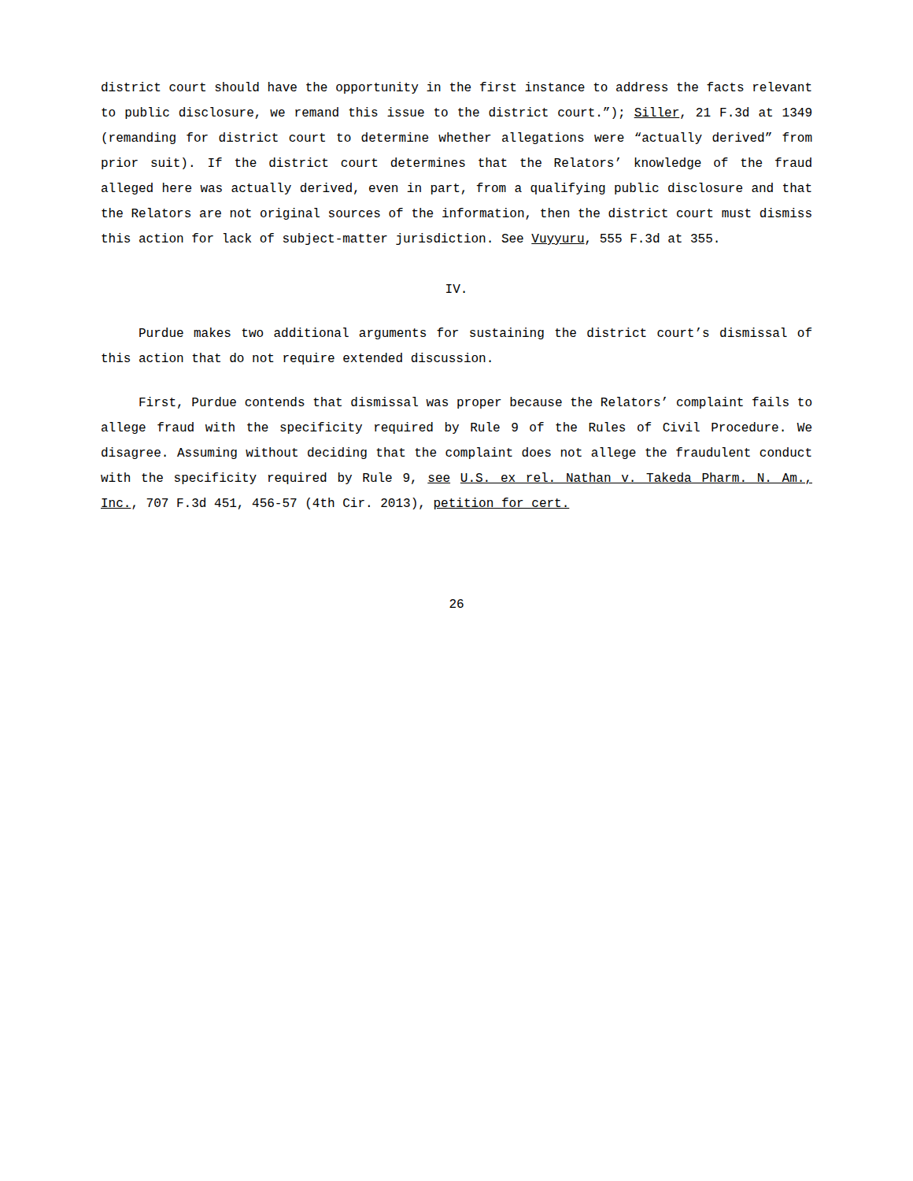district court should have the opportunity in the first instance to address the facts relevant to public disclosure, we remand this issue to the district court.”); Siller, 21 F.3d at 1349 (remanding for district court to determine whether allegations were “actually derived” from prior suit). If the district court determines that the Relators’ knowledge of the fraud alleged here was actually derived, even in part, from a qualifying public disclosure and that the Relators are not original sources of the information, then the district court must dismiss this action for lack of subject-matter jurisdiction. See Vuyyuru, 555 F.3d at 355.
IV.
Purdue makes two additional arguments for sustaining the district court’s dismissal of this action that do not require extended discussion.
First, Purdue contends that dismissal was proper because the Relators’ complaint fails to allege fraud with the specificity required by Rule 9 of the Rules of Civil Procedure. We disagree. Assuming without deciding that the complaint does not allege the fraudulent conduct with the specificity required by Rule 9, see U.S. ex rel. Nathan v. Takeda Pharm. N. Am., Inc., 707 F.3d 451, 456-57 (4th Cir. 2013), petition for cert.
26